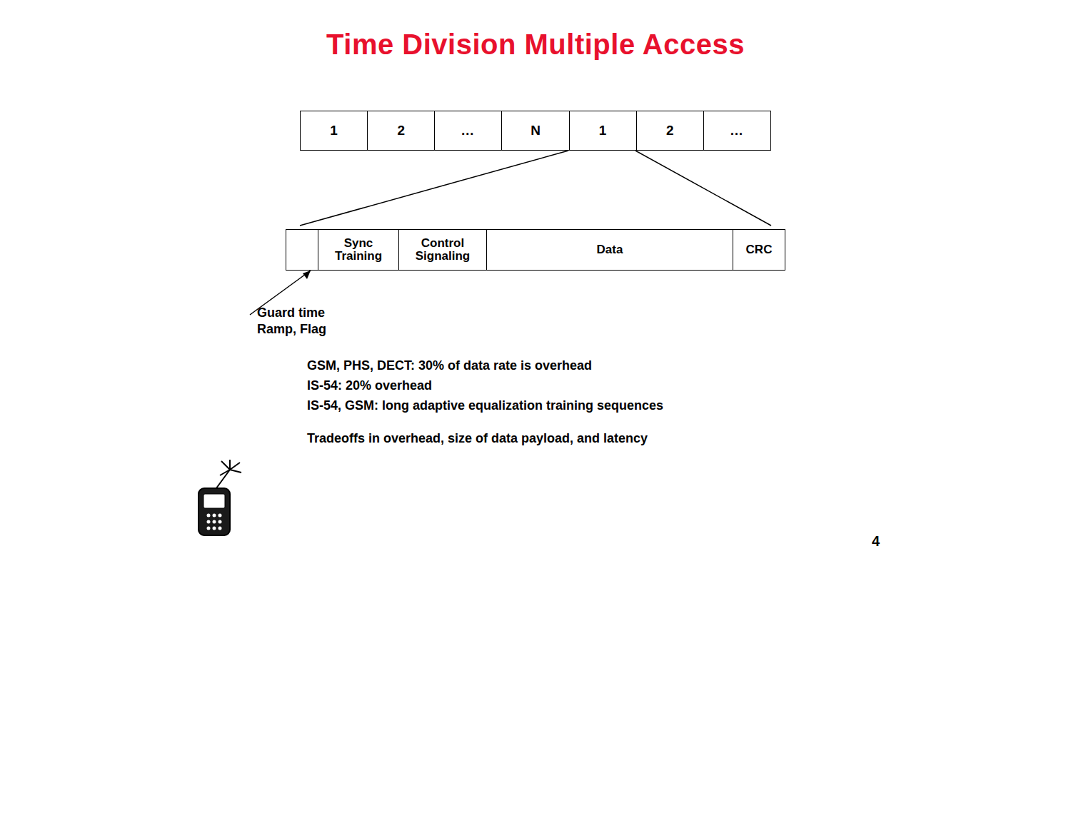Time Division Multiple Access
| 1 | 2 | … | N | 1 | 2 | … |
| | Sync Training | Control Signaling | Data | CRC |
Guard time
Ramp, Flag
GSM, PHS, DECT: 30% of data rate is overhead
IS-54: 20% overhead
IS-54, GSM: long adaptive equalization training sequences
Tradeoffs in overhead, size of data payload, and latency
4